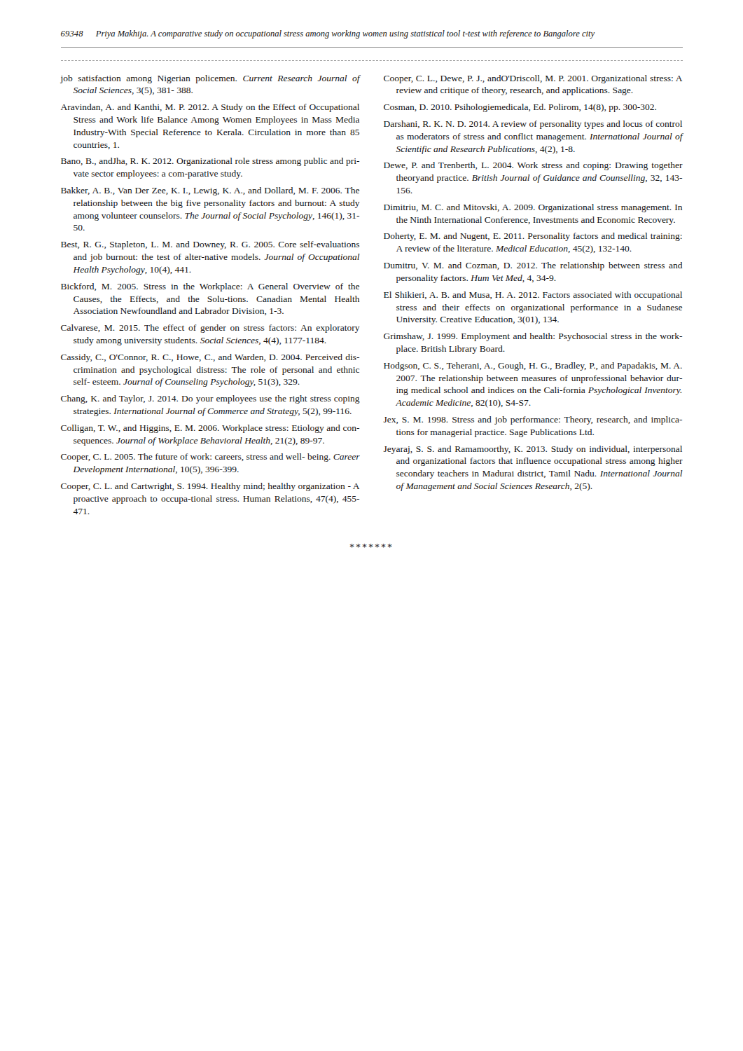69348 Priya Makhija. A comparative study on occupational stress among working women using statistical tool t-test with reference to Bangalore city
job satisfaction among Nigerian policemen. Current Research Journal of Social Sciences, 3(5), 381- 388.
Aravindan, A. and Kanthi, M. P. 2012. A Study on the Effect of Occupational Stress and Work life Balance Among Women Employees in Mass Media Industry-With Special Reference to Kerala. Circulation in more than 85 countries, 1.
Bano, B., andJha, R. K. 2012. Organizational role stress among public and private sector employees: a com-parative study.
Bakker, A. B., Van Der Zee, K. I., Lewig, K. A., and Dollard, M. F. 2006. The relationship between the big five personality factors and burnout: A study among volunteer counselors. The Journal of Social Psychology, 146(1), 31-50.
Best, R. G., Stapleton, L. M. and Downey, R. G. 2005. Core self-evaluations and job burnout: the test of alter-native models. Journal of Occupational Health Psychology, 10(4), 441.
Bickford, M. 2005. Stress in the Workplace: A General Overview of the Causes, the Effects, and the Solu-tions. Canadian Mental Health Association Newfoundland and Labrador Division, 1-3.
Calvarese, M. 2015. The effect of gender on stress factors: An exploratory study among university students. Social Sciences, 4(4), 1177-1184.
Cassidy, C., O'Connor, R. C., Howe, C., and Warden, D. 2004. Perceived discrimination and psychological distress: The role of personal and ethnic self- esteem. Journal of Counseling Psychology, 51(3), 329.
Chang, K. and Taylor, J. 2014. Do your employees use the right stress coping strategies. International Journal of Commerce and Strategy, 5(2), 99-116.
Colligan, T. W., and Higgins, E. M. 2006. Workplace stress: Etiology and consequences. Journal of Workplace Behavioral Health, 21(2), 89-97.
Cooper, C. L. 2005. The future of work: careers, stress and well- being. Career Development International, 10(5), 396-399.
Cooper, C. L. and Cartwright, S. 1994. Healthy mind; healthy organization - A proactive approach to occupa-tional stress. Human Relations, 47(4), 455- 471.
Cooper, C. L., Dewe, P. J., andO'Driscoll, M. P. 2001. Organizational stress: A review and critique of theory, research, and applications. Sage.
Cosman, D. 2010. Psihologiemedicala, Ed. Polirom, 14(8), pp. 300-302.
Darshani, R. K. N. D. 2014. A review of personality types and locus of control as moderators of stress and conflict management. International Journal of Scientific and Research Publications, 4(2), 1-8.
Dewe, P. and Trenberth, L. 2004. Work stress and coping: Drawing together theoryand practice. British Journal of Guidance and Counselling, 32, 143-156.
Dimitriu, M. C. and Mitovski, A. 2009. Organizational stress management. In the Ninth International Conference, Investments and Economic Recovery.
Doherty, E. M. and Nugent, E. 2011. Personality factors and medical training: A review of the literature. Medical Education, 45(2), 132-140.
Dumitru, V. M. and Cozman, D. 2012. The relationship between stress and personality factors. Hum Vet Med, 4, 34-9.
El Shikieri, A. B. and Musa, H. A. 2012. Factors associated with occupational stress and their effects on organizational performance in a Sudanese University. Creative Education, 3(01), 134.
Grimshaw, J. 1999. Employment and health: Psychosocial stress in the workplace. British Library Board.
Hodgson, C. S., Teherani, A., Gough, H. G., Bradley, P., and Papadakis, M. A. 2007. The relationship between measures of unprofessional behavior during medical school and indices on the Cali-fornia Psychological Inventory. Academic Medicine, 82(10), S4-S7.
Jex, S. M. 1998. Stress and job performance: Theory, research, and implications for managerial practice. Sage Publications Ltd.
Jeyaraj, S. S. and Ramamoorthy, K. 2013. Study on individual, interpersonal and organizational factors that influence occupational stress among higher secondary teachers in Madurai district, Tamil Nadu. International Journal of Management and Social Sciences Research, 2(5).
*******